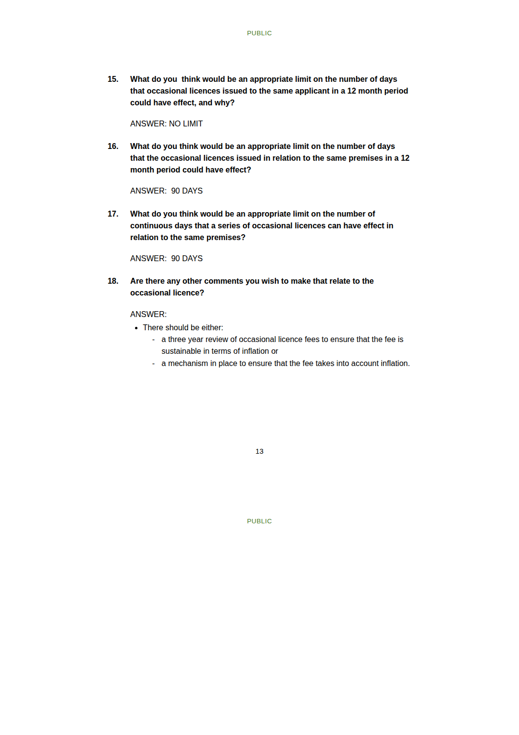PUBLIC
15.
What do you think would be an appropriate limit on the number of days that occasional licences issued to the same applicant in a 12 month period could have effect, and why?
ANSWER: NO LIMIT
16.
What do you think would be an appropriate limit on the number of days that the occasional licences issued in relation to the same premises in a 12 month period could have effect?
ANSWER: 90 DAYS
17.
What do you think would be an appropriate limit on the number of continuous days that a series of occasional licences can have effect in relation to the same premises?
ANSWER: 90 DAYS
18.
Are there any other comments you wish to make that relate to the occasional licence?
ANSWER:
There should be either:
a three year review of occasional licence fees to ensure that the fee is sustainable in terms of inflation or
a mechanism in place to ensure that the fee takes into account inflation.
13
PUBLIC